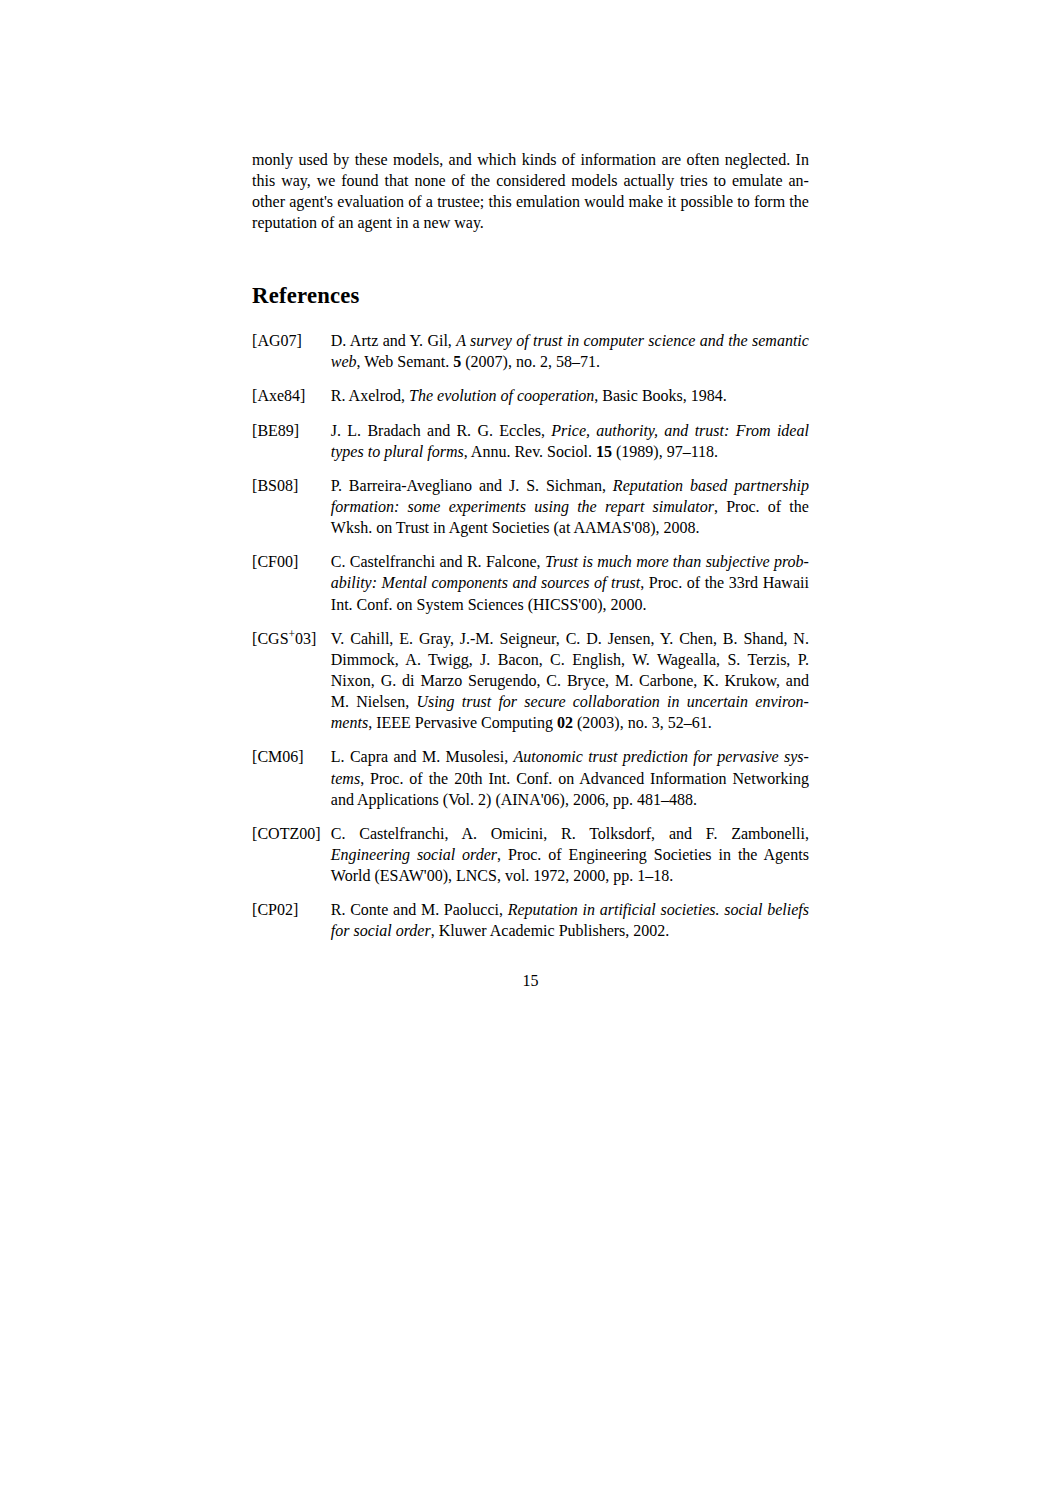monly used by these models, and which kinds of information are often neglected. In this way, we found that none of the considered models actually tries to emulate another agent's evaluation of a trustee; this emulation would make it possible to form the reputation of an agent in a new way.
References
[AG07]
D. Artz and Y. Gil, A survey of trust in computer science and the semantic web, Web Semant. 5 (2007), no. 2, 58–71.
[Axe84]
R. Axelrod, The evolution of cooperation, Basic Books, 1984.
[BE89]
J. L. Bradach and R. G. Eccles, Price, authority, and trust: From ideal types to plural forms, Annu. Rev. Sociol. 15 (1989), 97–118.
[BS08]
P. Barreira-Avegliano and J. S. Sichman, Reputation based partnership formation: some experiments using the repart simulator, Proc. of the Wksh. on Trust in Agent Societies (at AAMAS'08), 2008.
[CF00]
C. Castelfranchi and R. Falcone, Trust is much more than subjective probability: Mental components and sources of trust, Proc. of the 33rd Hawaii Int. Conf. on System Sciences (HICSS'00), 2000.
[CGS+03]
V. Cahill, E. Gray, J.-M. Seigneur, C. D. Jensen, Y. Chen, B. Shand, N. Dimmock, A. Twigg, J. Bacon, C. English, W. Wagealla, S. Terzis, P. Nixon, G. di Marzo Serugendo, C. Bryce, M. Carbone, K. Krukow, and M. Nielsen, Using trust for secure collaboration in uncertain environments, IEEE Pervasive Computing 02 (2003), no. 3, 52–61.
[CM06]
L. Capra and M. Musolesi, Autonomic trust prediction for pervasive systems, Proc. of the 20th Int. Conf. on Advanced Information Networking and Applications (Vol. 2) (AINA'06), 2006, pp. 481–488.
[COTZ00]
C. Castelfranchi, A. Omicini, R. Tolksdorf, and F. Zambonelli, Engineering social order, Proc. of Engineering Societies in the Agents World (ESAW'00), LNCS, vol. 1972, 2000, pp. 1–18.
[CP02]
R. Conte and M. Paolucci, Reputation in artificial societies. social beliefs for social order, Kluwer Academic Publishers, 2002.
15